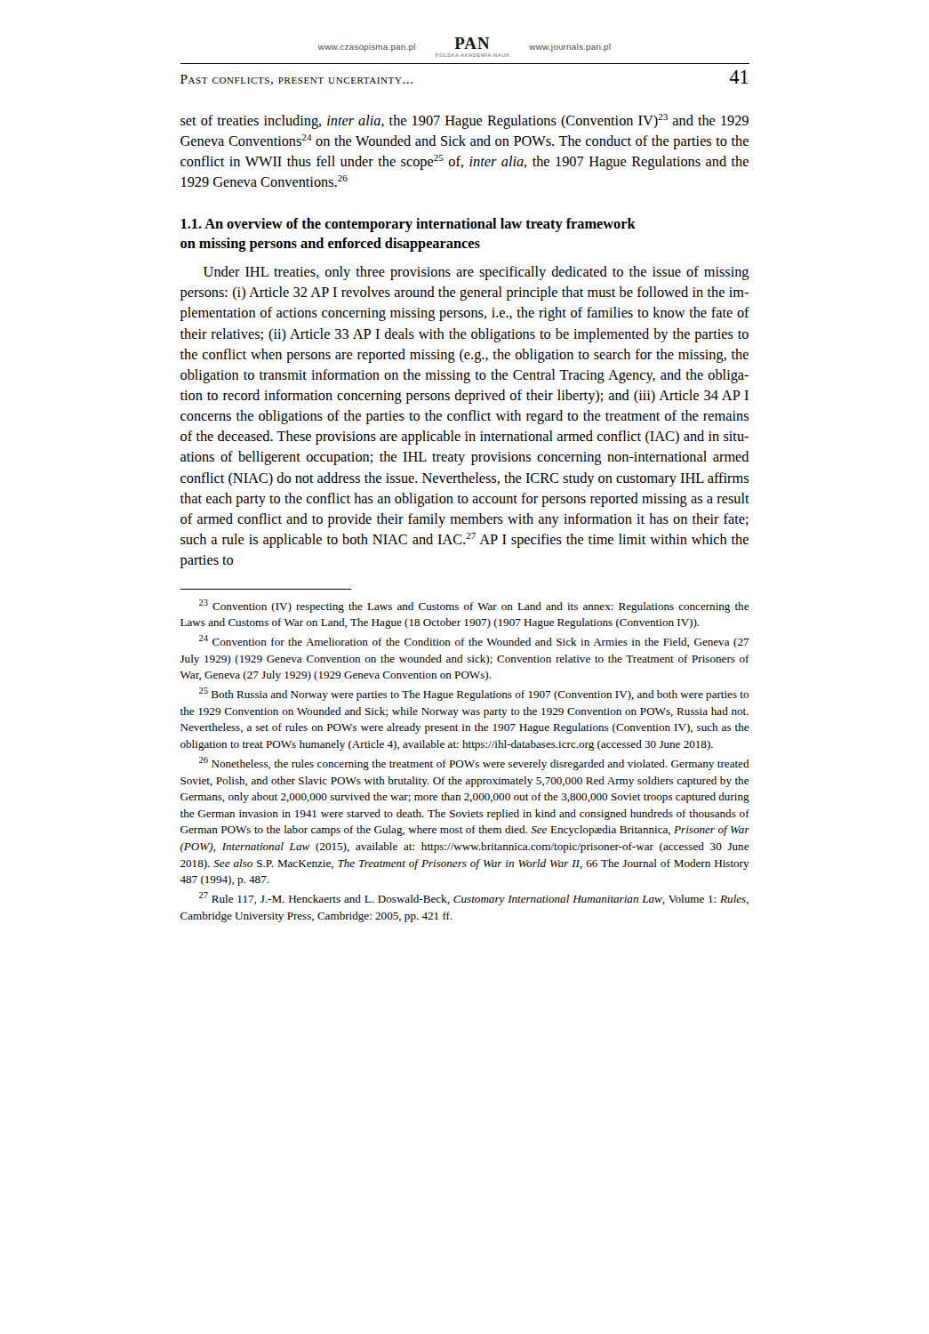www.czasopisma.pan.pl PAN POLSKA AKADEMIA NAUK www.journals.pan.pl
Past conflicts, present uncertainty... 41
set of treaties including, inter alia, the 1907 Hague Regulations (Convention IV)23 and the 1929 Geneva Conventions24 on the Wounded and Sick and on POWs. The conduct of the parties to the conflict in WWII thus fell under the scope25 of, inter alia, the 1907 Hague Regulations and the 1929 Geneva Conventions.26
1.1. An overview of the contemporary international law treaty framework
on missing persons and enforced disappearances
Under IHL treaties, only three provisions are specifically dedicated to the issue of missing persons: (i) Article 32 AP I revolves around the general principle that must be followed in the implementation of actions concerning missing persons, i.e., the right of families to know the fate of their relatives; (ii) Article 33 AP I deals with the obligations to be implemented by the parties to the conflict when persons are reported missing (e.g., the obligation to search for the missing, the obligation to transmit information on the missing to the Central Tracing Agency, and the obligation to record information concerning persons deprived of their liberty); and (iii) Article 34 AP I concerns the obligations of the parties to the conflict with regard to the treatment of the remains of the deceased. These provisions are applicable in international armed conflict (IAC) and in situations of belligerent occupation; the IHL treaty provisions concerning non-international armed conflict (NIAC) do not address the issue. Nevertheless, the ICRC study on customary IHL affirms that each party to the conflict has an obligation to account for persons reported missing as a result of armed conflict and to provide their family members with any information it has on their fate; such a rule is applicable to both NIAC and IAC.27 AP I specifies the time limit within which the parties to
23 Convention (IV) respecting the Laws and Customs of War on Land and its annex: Regulations concerning the Laws and Customs of War on Land, The Hague (18 October 1907) (1907 Hague Regulations (Convention IV)).
24 Convention for the Amelioration of the Condition of the Wounded and Sick in Armies in the Field, Geneva (27 July 1929) (1929 Geneva Convention on the wounded and sick); Convention relative to the Treatment of Prisoners of War, Geneva (27 July 1929) (1929 Geneva Convention on POWs).
25 Both Russia and Norway were parties to The Hague Regulations of 1907 (Convention IV), and both were parties to the 1929 Convention on Wounded and Sick; while Norway was party to the 1929 Convention on POWs, Russia had not. Nevertheless, a set of rules on POWs were already present in the 1907 Hague Regulations (Convention IV), such as the obligation to treat POWs humanely (Article 4), available at: https://ihl-databases.icrc.org (accessed 30 June 2018).
26 Nonetheless, the rules concerning the treatment of POWs were severely disregarded and violated. Germany treated Soviet, Polish, and other Slavic POWs with brutality. Of the approximately 5,700,000 Red Army soldiers captured by the Germans, only about 2,000,000 survived the war; more than 2,000,000 out of the 3,800,000 Soviet troops captured during the German invasion in 1941 were starved to death. The Soviets replied in kind and consigned hundreds of thousands of German POWs to the labor camps of the Gulag, where most of them died. See Encyclopædia Britannica, Prisoner of War (POW), International Law (2015), available at: https://www.britannica.com/topic/prisoner-of-war (accessed 30 June 2018). See also S.P. MacKenzie, The Treatment of Prisoners of War in World War II, 66 The Journal of Modern History 487 (1994), p. 487.
27 Rule 117, J.-M. Henckaerts and L. Doswald-Beck, Customary International Humanitarian Law, Volume 1: Rules, Cambridge University Press, Cambridge: 2005, pp. 421 ff.